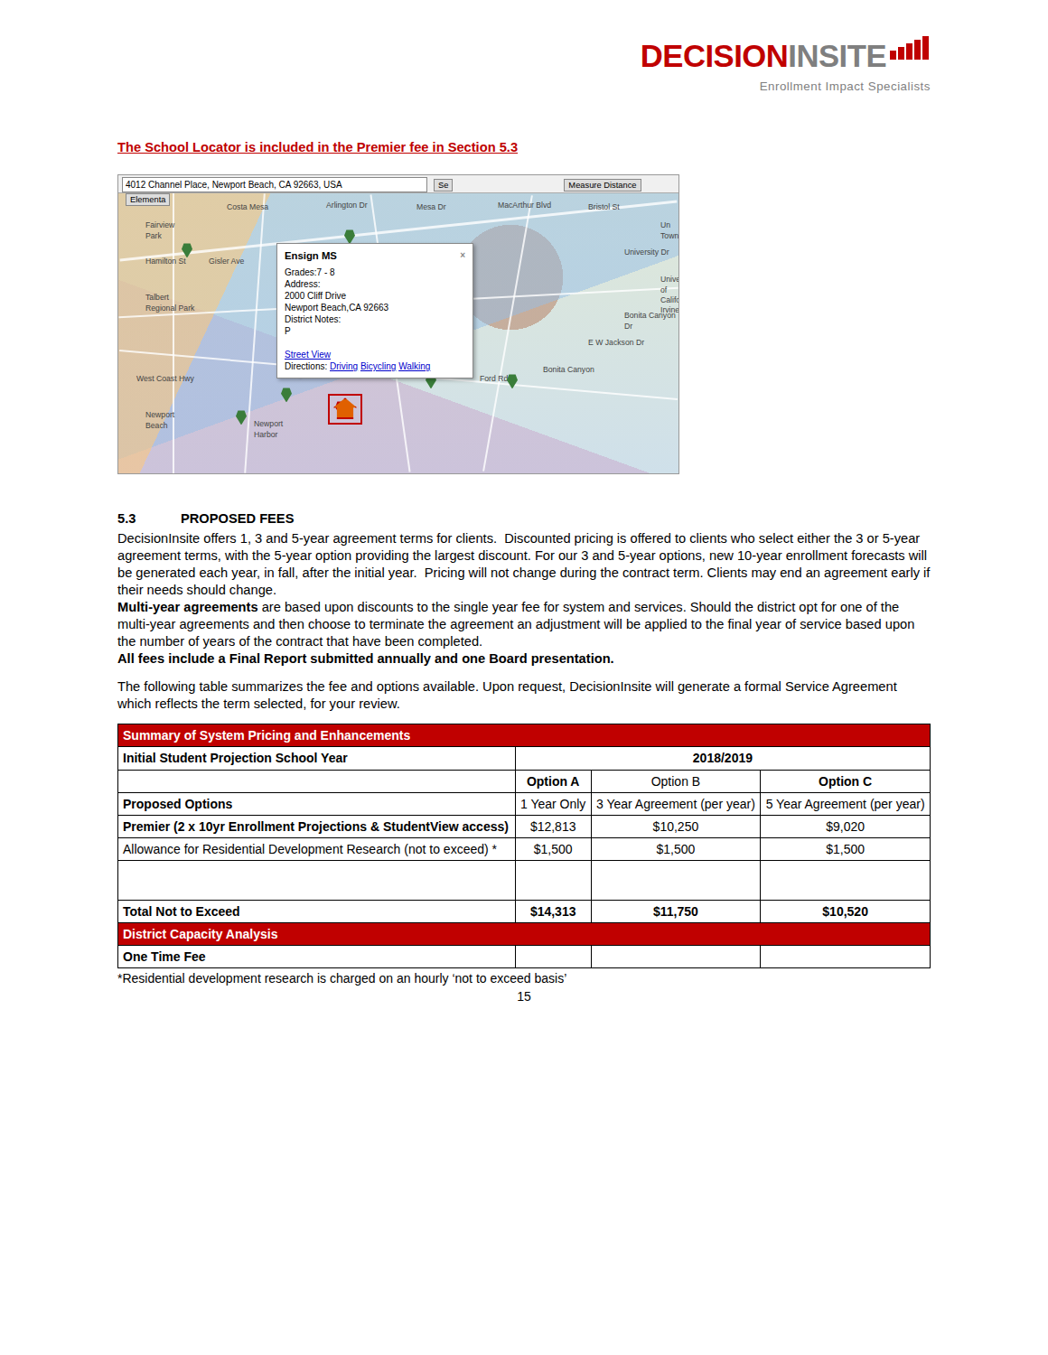DECISIONINSITE
Enrollment Impact Specialists
The School Locator is included in the Premier fee in Section 5.3
4012 Channel Place, Newport Beach, CA 92663, USA Se Measure Distance Elementa
Fairview
Park
Costa Mesa
Arlington Dr
Mesa Dr
MacArthur Blvd
Bristol St
Un
Town
University Dr
University of
California Irvine
Bonita Canyon Dr
E W Jackson Dr
Bonita Canyon
Ford Rd
Hamilton St
Gisler Ave
Talbert
Regional Park
West Coast Hwy
Newport
Beach
Newport
Harbor
Upper
Newport Bay
Marsh
×
Ensign MS
Grades:7 - 8
Address:
2000 Cliff Drive
Newport Beach,CA 92663
District Notes:
P
Street View
Directions: Driving Bicycling Walking
5.3 PROPOSED FEES
DecisionInsite offers 1, 3 and 5-year agreement terms for clients. Discounted pricing is offered to clients who select either the 3 or 5-year agreement terms, with the 5-year option providing the largest discount. For our 3 and 5-year options, new 10-year enrollment forecasts will be generated each year, in fall, after the initial year. Pricing will not change during the contract term. Clients may end an agreement early if their needs should change.
Multi-year agreements are based upon discounts to the single year fee for system and services. Should the district opt for one of the multi-year agreements and then choose to terminate the agreement an adjustment will be applied to the final year of service based upon the number of years of the contract that have been completed.
All fees include a Final Report submitted annually and one Board presentation.
The following table summarizes the fee and options available. Upon request, DecisionInsite will generate a formal Service Agreement which reflects the term selected, for your review.
| Summary of System Pricing and Enhancements |
| Initial Student Projection School Year | 2018/2019 |
| | Option A | Option B | Option C |
| Proposed Options | 1 Year Only | 3 Year Agreement (per year) | 5 Year Agreement (per year) |
| Premier (2 x 10yr Enrollment Projections & StudentView access) | $12,813 | $10,250 | $9,020 |
| Allowance for Residential Development Research (not to exceed) * | $1,500 | $1,500 | $1,500 |
| Total Not to Exceed | $14,313 | $11,750 | $10,520 |
| District Capacity Analysis |
| One Time Fee | | | |
*Residential development research is charged on an hourly ‘not to exceed basis’
15